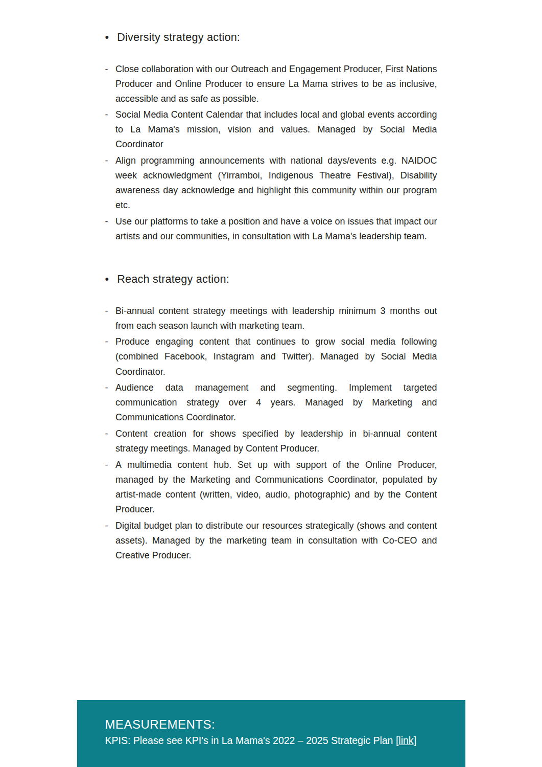•Diversity strategy action:
Close collaboration with our Outreach and Engagement Producer, First Nations Producer and Online Producer to ensure La Mama strives to be as inclusive, accessible and as safe as possible.
Social Media Content Calendar that includes local and global events according to La Mama's mission, vision and values. Managed by Social Media Coordinator
Align programming announcements with national days/events e.g. NAIDOC week acknowledgment (Yirramboi, Indigenous Theatre Festival), Disability awareness day acknowledge and highlight this community within our program etc.
Use our platforms to take a position and have a voice on issues that impact our artists and our communities, in consultation with La Mama's leadership team.
•Reach strategy action:
Bi-annual content strategy meetings with leadership minimum 3 months out from each season launch with marketing team.
Produce engaging content that continues to grow social media following (combined Facebook, Instagram and Twitter). Managed by Social Media Coordinator.
Audience data management and segmenting. Implement targeted communication strategy over 4 years. Managed by Marketing and Communications Coordinator.
Content creation for shows specified by leadership in bi-annual content strategy meetings. Managed by Content Producer.
A multimedia content hub. Set up with support of the Online Producer, managed by the Marketing and Communications Coordinator, populated by artist-made content (written, video, audio, photographic) and by the Content Producer.
Digital budget plan to distribute our resources strategically (shows and content assets). Managed by the marketing team in consultation with Co-CEO and Creative Producer.
MEASUREMENTS:
KPIS: Please see KPI's in La Mama's 2022 – 2025 Strategic Plan [link]